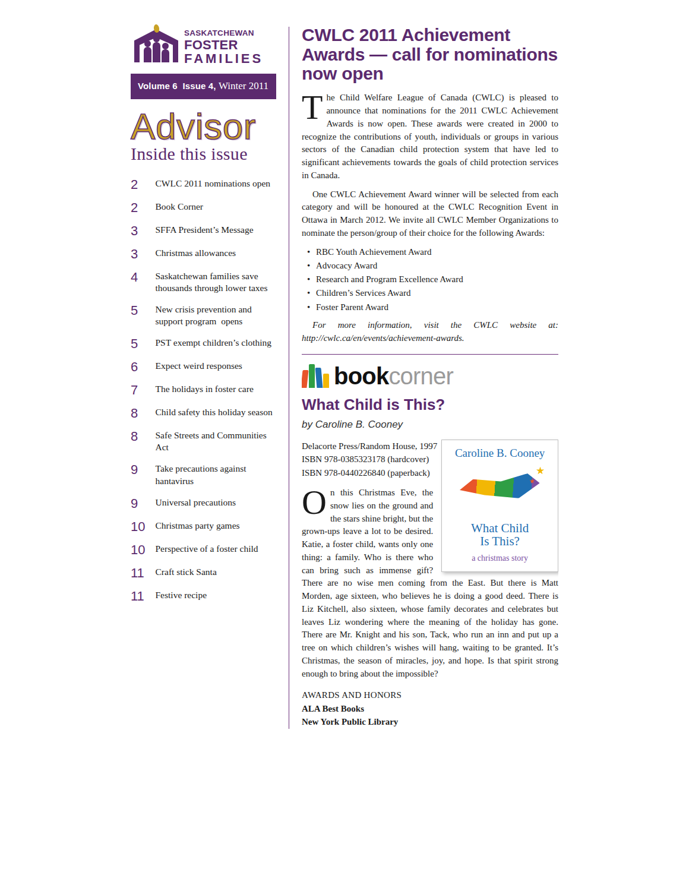Saskatchewan
FosterFamilies
Volume 6 Issue 4, Winter 2011
Advisor
Inside this issue
2
CWLC 2011 nominations open
2
Book Corner
3
SFFA President’s Message
3
Christmas allowances
4
Saskatchewan families save thousands through lower taxes
5
New crisis prevention and support program opens
5
PST exempt children’s clothing
6
Expect weird responses
7
The holidays in foster care
8
Child safety this holiday season
8
Safe Streets and Communities Act
9
Take precautions against hantavirus
9
Universal precautions
10
Christmas party games
10
Perspective of a foster child
11
Craft stick Santa
11
Festive recipe
CWLC 2011 Achievement Awards — call for nominations now open
The Child Welfare League of Canada (CWLC) is pleased to announce that nominations for the 2011 CWLC Achievement Awards is now open. These awards were created in 2000 to recognize the contributions of youth, individuals or groups in various sectors of the Canadian child protection system that have led to significant achievements towards the goals of child protection services in Canada.
One CWLC Achievement Award winner will be selected from each category and will be honoured at the CWLC Recognition Event in Ottawa in March 2012. We invite all CWLC Member Organizations to nominate the person/group of their choice for the following Awards:
RBC Youth Achievement Award
Advocacy Award
Research and Program Excellence Award
Children’s Services Award
Foster Parent Award
For more information, visit the CWLC website at: http://cwlc.ca/en/events/achievement-awards.
book corner
What Child is This?
by Caroline B. Cooney
Caroline B. Cooney
What Child
Is This?
a christmas story
Delacorte Press/Random House, 1997
ISBN 978-0385323178 (hardcover)
ISBN 978-0440226840 (paperback)
On this Christmas Eve, the snow lies on the ground and the stars shine bright, but the grown-ups leave a lot to be desired. Katie, a foster child, wants only one thing: a family. Who is there who can bring such as immense gift? There are no wise men coming from the East. But there is Matt Morden, age sixteen, who believes he is doing a good deed. There is Liz Kitchell, also sixteen, whose family decorates and celebrates but leaves Liz wondering where the meaning of the holiday has gone. There are Mr. Knight and his son, Tack, who run an inn and put up a tree on which children’s wishes will hang, waiting to be granted. It’s Christmas, the season of miracles, joy, and hope. Is that spirit strong enough to bring about the impossible?
AWARDS AND HONORS
ALA Best Books
New York Public Library